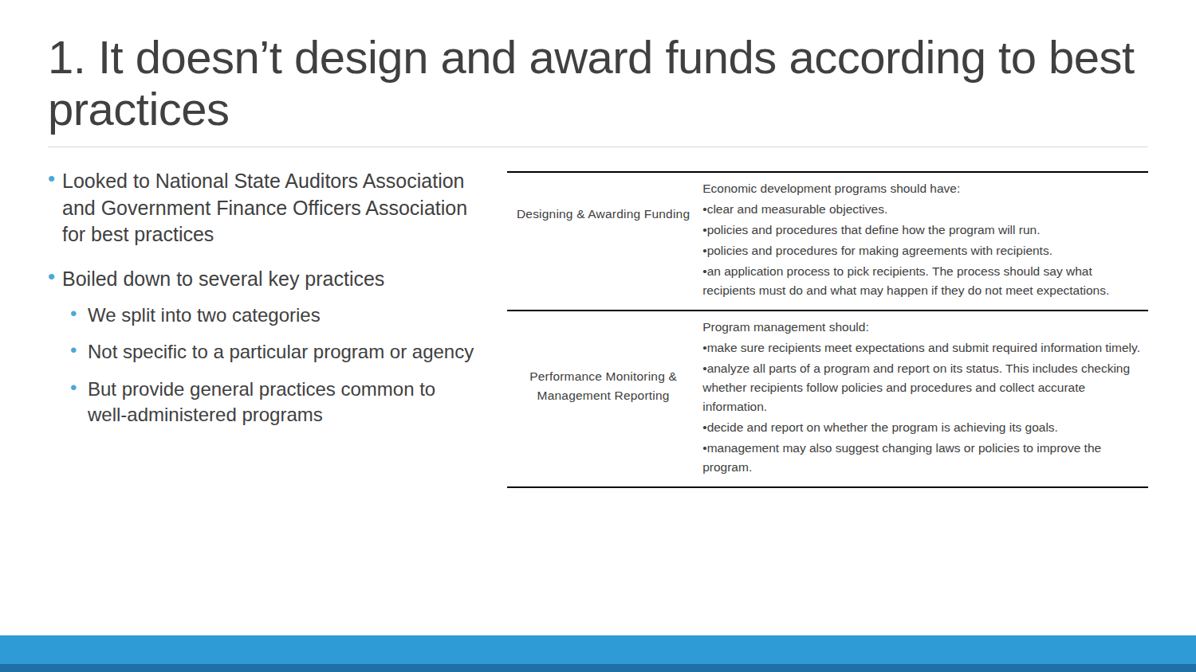1. It doesn’t design and award funds according to best practices
Looked to National State Auditors Association and Government Finance Officers Association for best practices
Boiled down to several key practices
We split into two categories
Not specific to a particular program or agency
But provide general practices common to well-administered programs
| Designing & Awarding Funding | Economic development programs should have: clear and measurable objectives. policies and procedures that define how the program will run. policies and procedures for making agreements with recipients. an application process to pick recipients. The process should say what recipients must do and what may happen if they do not meet expectations. |
| Performance Monitoring & Management Reporting | Program management should: make sure recipients meet expectations and submit required information timely. analyze all parts of a program and report on its status. This includes checking whether recipients follow policies and procedures and collect accurate information. decide and report on whether the program is achieving its goals. management may also suggest changing laws or policies to improve the program. |